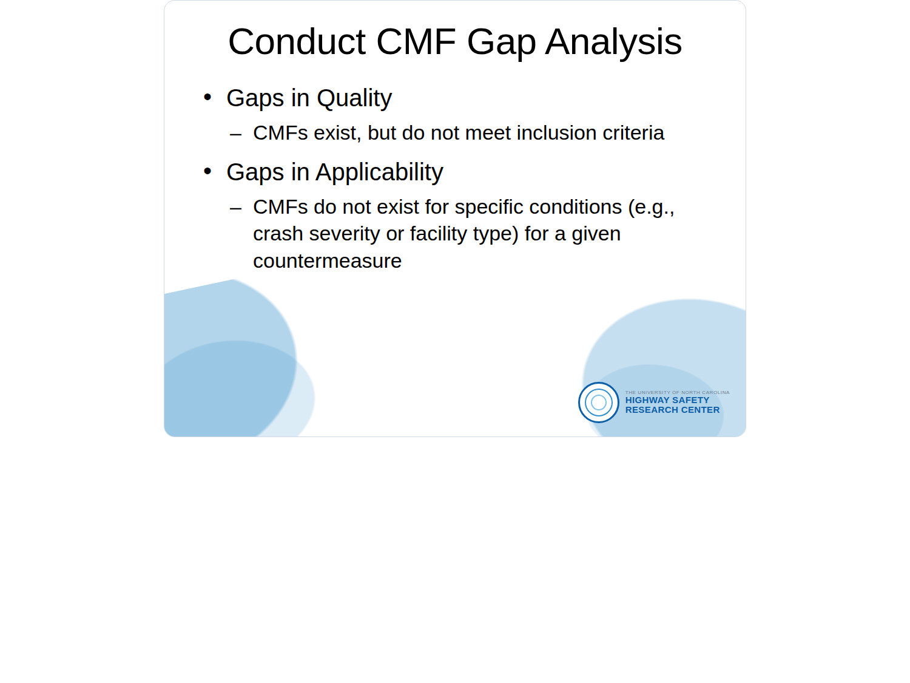Conduct CMF Gap Analysis
Gaps in Quality
CMFs exist, but do not meet inclusion criteria
Gaps in Applicability
CMFs do not exist for specific conditions (e.g., crash severity or facility type) for a given countermeasure
The University of North Carolina
HIGHWAY SAFETY
RESEARCH CENTER